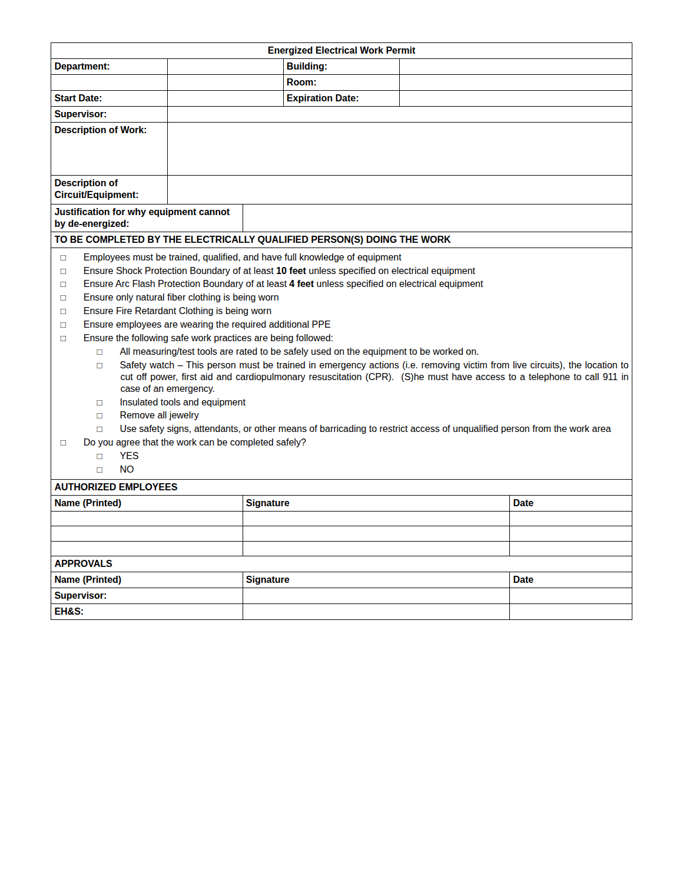| Energized Electrical Work Permit |
| Department: | | Building: | |
| | | Room: | |
| Start Date: | | Expiration Date: | |
| Supervisor: | |
| Description of Work: | |
| Description of Circuit/Equipment: | |
| Justification for why equipment cannot by de-energized: | |
| TO BE COMPLETED BY THE ELECTRICALLY QUALIFIED PERSON(S) DOING THE WORK |
| Employees must be trained, qualified, and have full knowledge of equipment Ensure Shock Protection Boundary of at least 10 feet unless specified on electrical equipment Ensure Arc Flash Protection Boundary of at least 4 feet unless specified on electrical equipment Ensure only natural fiber clothing is being worn Ensure Fire Retardant Clothing is being worn Ensure employees are wearing the required additional PPE Ensure the following safe work practices are being followed: All measuring/test tools are rated to be safely used on the equipment to be worked on. Safety watch – This person must be trained in emergency actions (i.e. removing victim from live circuits), the location to cut off power, first aid and cardiopulmonary resuscitation (CPR). (S)he must have access to a telephone to call 911 in case of an emergency. Insulated tools and equipment Remove all jewelry Use safety signs, attendants, or other means of barricading to restrict access of unqualified person from the work area Do you agree that the work can be completed safely? YES NO |
| AUTHORIZED EMPLOYEES |
| Name (Printed) | Signature | Date |
| APPROVALS |
| Name (Printed) | Signature | Date |
| Supervisor: | | |
| EH&S: | | |